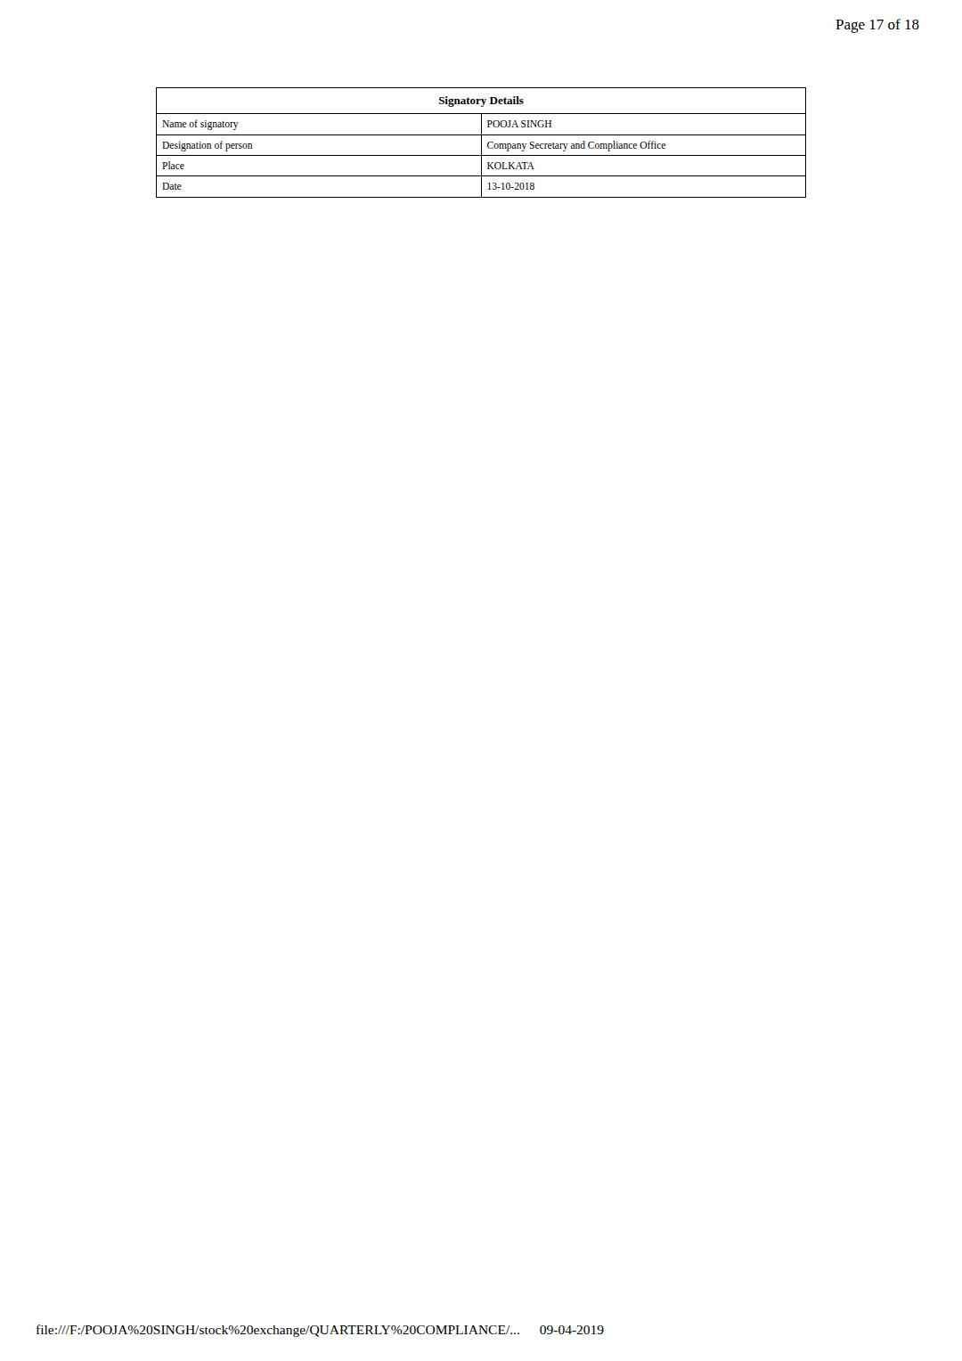Page 17 of 18
| Signatory Details |
| --- |
| Name of signatory | POOJA SINGH |
| Designation of person | Company Secretary and Compliance Office |
| Place | KOLKATA |
| Date | 13-10-2018 |
file:///F:/POOJA%20SINGH/stock%20exchange/QUARTERLY%20COMPLIANCE/... 09-04-2019